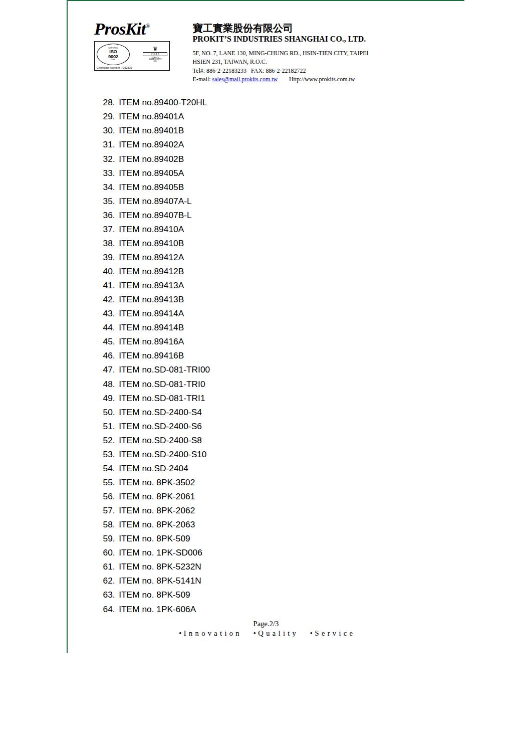Pros Kit®
CERTIFIED
ISO
9002
SGS
♛
U K A S
QUALITY
MANAGEMENT
005
Certificate Number : Q12323
寶工實業股份有限公司
PROKIT’S INDUSTRIES SHANGHAI CO., LTD.
5F, NO. 7, LANE 130, MING-CHUNG RD., HSIN-TIEN CITY, TAIPEI
HSIEN 231, TAIWAN, R.O.C.
Tel#: 886-2-22183233 FAX: 886-2-22182722
E-mail: sales@mail.prokits.com.tw Http://www.prokits.com.tw
ITEM no.89400-T20HL
ITEM no.89401A
ITEM no.89401B
ITEM no.89402A
ITEM no.89402B
ITEM no.89405A
ITEM no.89405B
ITEM no.89407A-L
ITEM no.89407B-L
ITEM no.89410A
ITEM no.89410B
ITEM no.89412A
ITEM no.89412B
ITEM no.89413A
ITEM no.89413B
ITEM no.89414A
ITEM no.89414B
ITEM no.89416A
ITEM no.89416B
ITEM no.SD-081-TRI00
ITEM no.SD-081-TRI0
ITEM no.SD-081-TRI1
ITEM no.SD-2400-S4
ITEM no.SD-2400-S6
ITEM no.SD-2400-S8
ITEM no.SD-2400-S10
ITEM no.SD-2404
ITEM no. 8PK-3502
ITEM no. 8PK-2061
ITEM no. 8PK-2062
ITEM no. 8PK-2063
ITEM no. 8PK-509
ITEM no. 1PK-SD006
ITEM no. 8PK-5232N
ITEM no. 8PK-5141N
ITEM no. 8PK-509
ITEM no. 1PK-606A
Page.2/3
•I n n o v a t i o n •Q u a l i t y •S e r v i c e